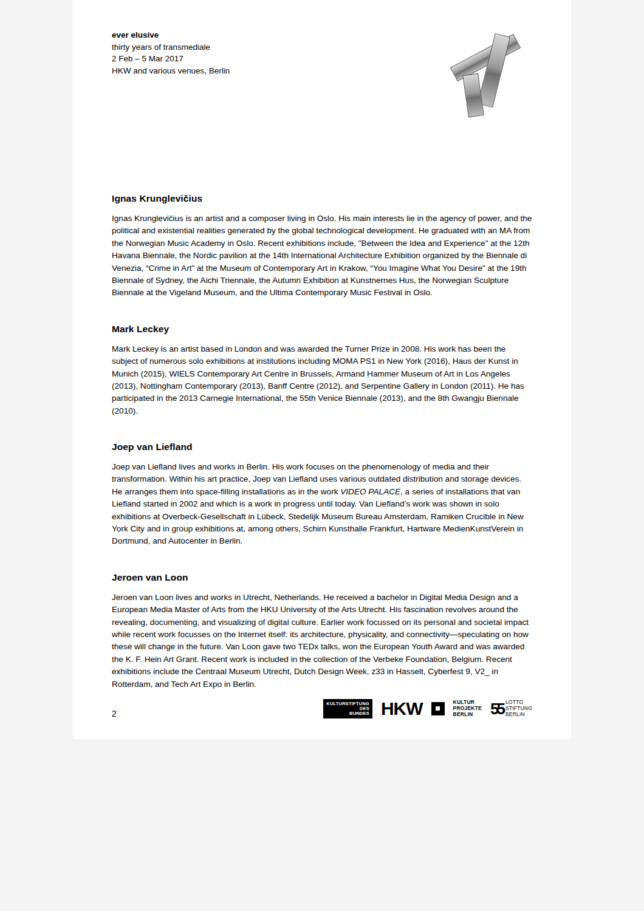ever elusive
thirty years of transmediale
2 Feb – 5 Mar 2017
HKW and various venues, Berlin
Ignas Krunglevičius
Ignas Krunglevičius is an artist and a composer living in Oslo. His main interests lie in the agency of power, and the political and existential realities generated by the global technological development. He graduated with an MA from the Norwegian Music Academy in Oslo. Recent exhibitions include, "Between the Idea and Experience" at the 12th Havana Biennale, the Nordic pavilion at the 14th International Architecture Exhibition organized by the Biennale di Venezia, “Crime in Art” at the Museum of Contemporary Art in Krakow, “You Imagine What You Desire” at the 19th Biennale of Sydney, the Aichi Triennale, the Autumn Exhibition at Kunstnernes Hus, the Norwegian Sculpture Biennale at the Vigeland Museum, and the Ultima Contemporary Music Festival in Oslo.
Mark Leckey
Mark Leckey is an artist based in London and was awarded the Turner Prize in 2008. His work has been the subject of numerous solo exhibitions at institutions including MOMA PS1 in New York (2016), Haus der Kunst in Munich (2015), WIELS Contemporary Art Centre in Brussels, Armand Hammer Museum of Art in Los Angeles (2013), Nottingham Contemporary (2013), Banff Centre (2012), and Serpentine Gallery in London (2011). He has participated in the 2013 Carnegie International, the 55th Venice Biennale (2013), and the 8th Gwangju Biennale (2010).
Joep van Liefland
Joep van Liefland lives and works in Berlin. His work focuses on the phenomenology of media and their transformation. Within his art practice, Joep van Liefland uses various outdated distribution and storage devices. He arranges them into space-filling installations as in the work VIDEO PALACE, a series of installations that van Liefland started in 2002 and which is a work in progress until today. Van Liefland’s work was shown in solo exhibitions at Overbeck-Gesellschaft in Lübeck, Stedelijk Museum Bureau Amsterdam, Ramiken Crucible in New York City and in group exhibitions at, among others, Schirn Kunsthalle Frankfurt, Hartware MedienKunstVerein in Dortmund, and Autocenter in Berlin.
Jeroen van Loon
Jeroen van Loon lives and works in Utrecht, Netherlands. He received a bachelor in Digital Media Design and a European Media Master of Arts from the HKU University of the Arts Utrecht. His fascination revolves around the revealing, documenting, and visualizing of digital culture. Earlier work focussed on its personal and societal impact while recent work focusses on the Internet itself: its architecture, physicality, and connectivity—speculating on how these will change in the future. Van Loon gave two TEDx talks, won the European Youth Award and was awarded the K. F. Hein Art Grant. Recent work is included in the collection of the Verbeke Foundation, Belgium. Recent exhibitions include the Centraal Museum Utrecht, Dutch Design Week, z33 in Hasselt, Cyberfest 9, V2_ in Rotterdam, and Tech Art Expo in Berlin.
2
KULTURSTIFTUNG
DES
BUNDES HKW KULTUR
PROJEKTE
BERLIN 55 LOTTO
STIFTUNG
BERLIN